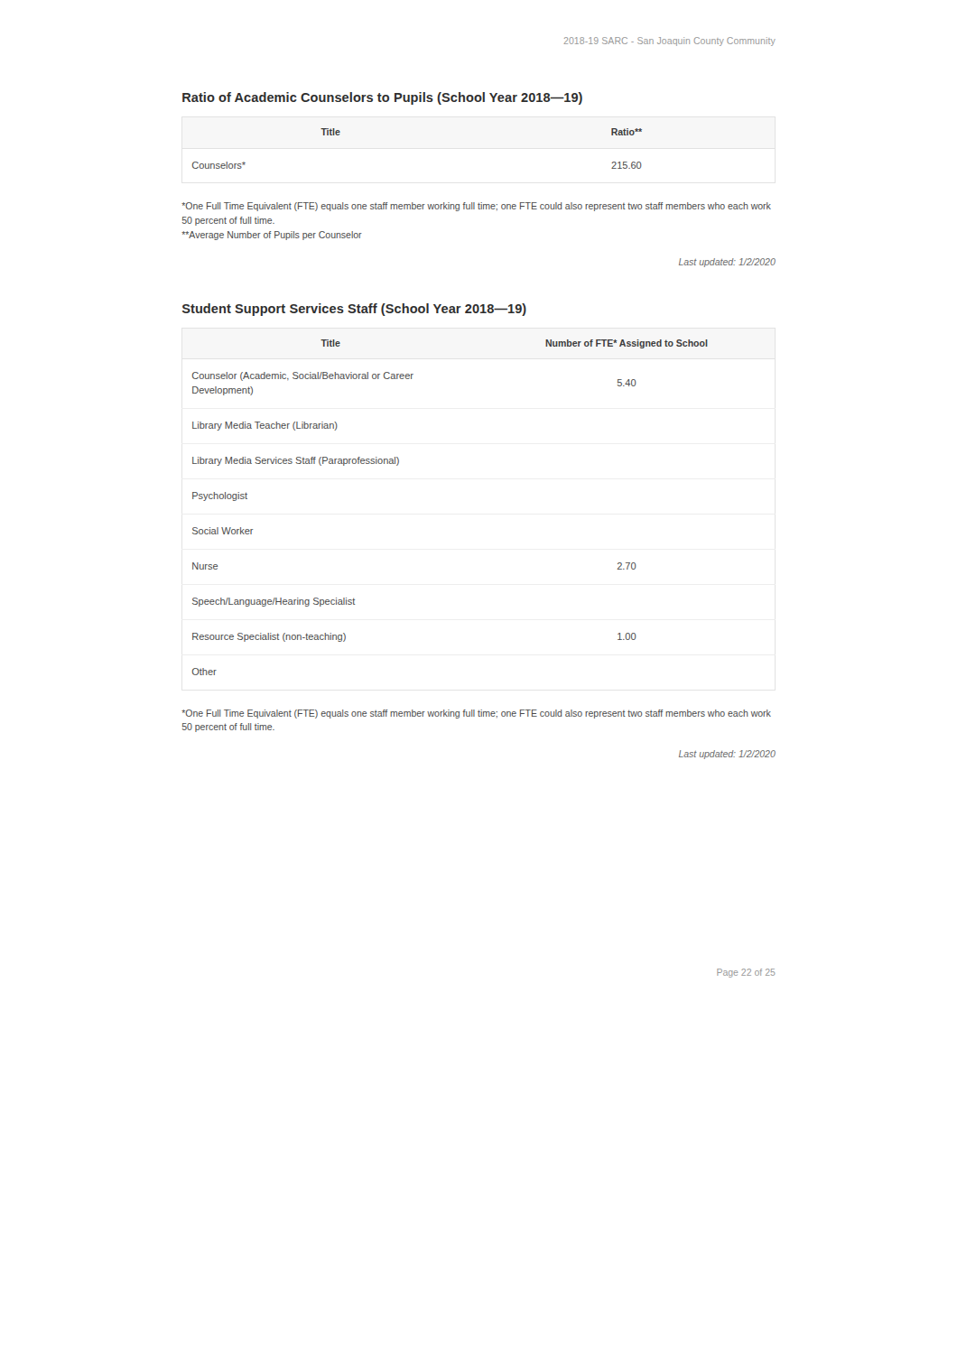2018-19 SARC - San Joaquin County Community
Ratio of Academic Counselors to Pupils (School Year 2018—19)
| Title | Ratio** |
| --- | --- |
| Counselors* | 215.60 |
*One Full Time Equivalent (FTE) equals one staff member working full time; one FTE could also represent two staff members who each work 50 percent of full time.
**Average Number of Pupils per Counselor
Last updated: 1/2/2020
Student Support Services Staff (School Year 2018—19)
| Title | Number of FTE* Assigned to School |
| --- | --- |
| Counselor (Academic, Social/Behavioral or Career Development) | 5.40 |
| Library Media Teacher (Librarian) | |
| Library Media Services Staff (Paraprofessional) | |
| Psychologist | |
| Social Worker | |
| Nurse | 2.70 |
| Speech/Language/Hearing Specialist | |
| Resource Specialist (non-teaching) | 1.00 |
| Other | |
*One Full Time Equivalent (FTE) equals one staff member working full time; one FTE could also represent two staff members who each work 50 percent of full time.
Last updated: 1/2/2020
Page 22 of 25